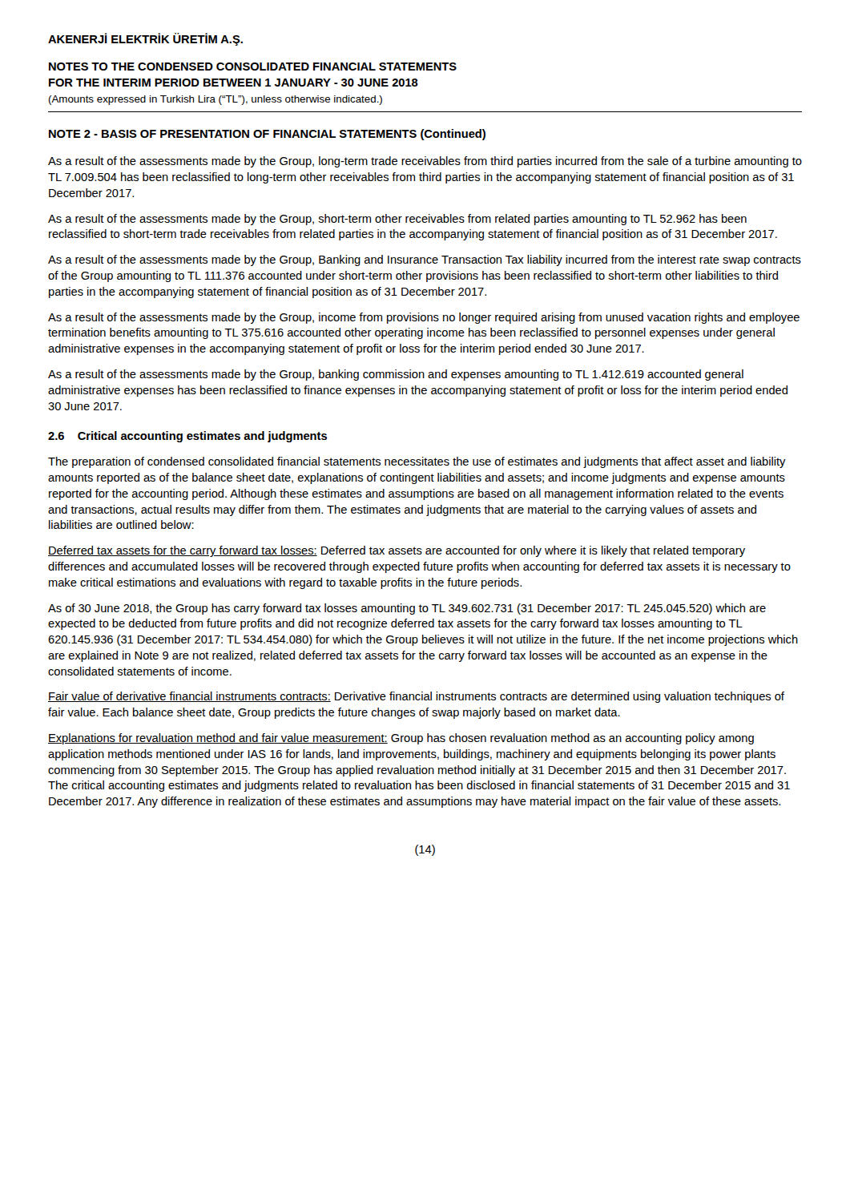AKENERJİ ELEKTRİK ÜRETİM A.Ş.
NOTES TO THE CONDENSED CONSOLIDATED FINANCIAL STATEMENTS
FOR THE INTERIM PERIOD BETWEEN 1 JANUARY - 30 JUNE 2018
(Amounts expressed in Turkish Lira (“TL”), unless otherwise indicated.)
NOTE 2 - BASIS OF PRESENTATION OF FINANCIAL STATEMENTS (Continued)
As a result of the assessments made by the Group, long-term trade receivables from third parties incurred from the sale of a turbine amounting to TL 7.009.504 has been reclassified to long-term other receivables from third parties in the accompanying statement of financial position as of 31 December 2017.
As a result of the assessments made by the Group, short-term other receivables from related parties amounting to TL 52.962 has been reclassified to short-term trade receivables from related parties in the accompanying statement of financial position as of 31 December 2017.
As a result of the assessments made by the Group, Banking and Insurance Transaction Tax liability incurred from the interest rate swap contracts of the Group amounting to TL 111.376 accounted under short-term other provisions has been reclassified to short-term other liabilities to third parties in the accompanying statement of financial position as of 31 December 2017.
As a result of the assessments made by the Group, income from provisions no longer required arising from unused vacation rights and employee termination benefits amounting to TL 375.616 accounted other operating income has been reclassified to personnel expenses under general administrative expenses in the accompanying statement of profit or loss for the interim period ended 30 June 2017.
As a result of the assessments made by the Group, banking commission and expenses amounting to TL 1.412.619 accounted general administrative expenses has been reclassified to finance expenses in the accompanying statement of profit or loss for the interim period ended 30 June 2017.
2.6 Critical accounting estimates and judgments
The preparation of condensed consolidated financial statements necessitates the use of estimates and judgments that affect asset and liability amounts reported as of the balance sheet date, explanations of contingent liabilities and assets; and income judgments and expense amounts reported for the accounting period. Although these estimates and assumptions are based on all management information related to the events and transactions, actual results may differ from them. The estimates and judgments that are material to the carrying values of assets and liabilities are outlined below:
Deferred tax assets for the carry forward tax losses: Deferred tax assets are accounted for only where it is likely that related temporary differences and accumulated losses will be recovered through expected future profits when accounting for deferred tax assets it is necessary to make critical estimations and evaluations with regard to taxable profits in the future periods.
As of 30 June 2018, the Group has carry forward tax losses amounting to TL 349.602.731 (31 December 2017: TL 245.045.520) which are expected to be deducted from future profits and did not recognize deferred tax assets for the carry forward tax losses amounting to TL 620.145.936 (31 December 2017: TL 534.454.080) for which the Group believes it will not utilize in the future. If the net income projections which are explained in Note 9 are not realized, related deferred tax assets for the carry forward tax losses will be accounted as an expense in the consolidated statements of income.
Fair value of derivative financial instruments contracts: Derivative financial instruments contracts are determined using valuation techniques of fair value. Each balance sheet date, Group predicts the future changes of swap majorly based on market data.
Explanations for revaluation method and fair value measurement: Group has chosen revaluation method as an accounting policy among application methods mentioned under IAS 16 for lands, land improvements, buildings, machinery and equipments belonging its power plants commencing from 30 September 2015. The Group has applied revaluation method initially at 31 December 2015 and then 31 December 2017. The critical accounting estimates and judgments related to revaluation has been disclosed in financial statements of 31 December 2015 and 31 December 2017. Any difference in realization of these estimates and assumptions may have material impact on the fair value of these assets.
(14)